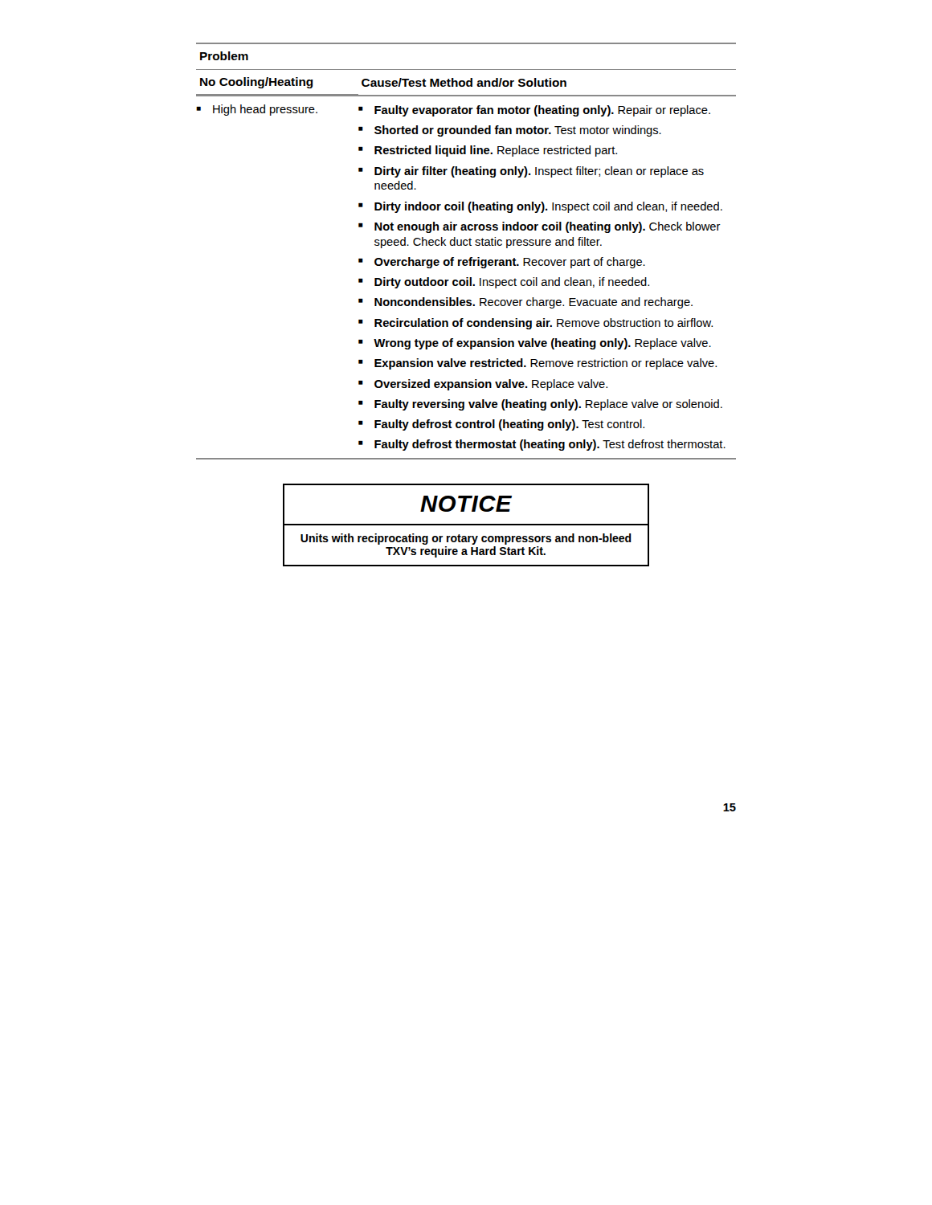Problem
| No Cooling/Heating | Cause/Test Method and/or Solution |
| High head pressure. | Faulty evaporator fan motor (heating only). Repair or replace. Shorted or grounded fan motor. Test motor windings. Restricted liquid line. Replace restricted part. Dirty air filter (heating only). Inspect filter; clean or replace as needed. Dirty indoor coil (heating only). Inspect coil and clean, if needed. Not enough air across indoor coil (heating only). Check blower speed. Check duct static pressure and filter. Overcharge of refrigerant. Recover part of charge. Dirty outdoor coil. Inspect coil and clean, if needed. Noncondensibles. Recover charge. Evacuate and recharge. Recirculation of condensing air. Remove obstruction to airflow. Wrong type of expansion valve (heating only). Replace valve. Expansion valve restricted. Remove restriction or replace valve. Oversized expansion valve. Replace valve. Faulty reversing valve (heating only). Replace valve or solenoid. Faulty defrost control (heating only). Test control. Faulty defrost thermostat (heating only). Test defrost thermostat. |
NOTICE
Units with reciprocating or rotary compressors and non-bleed TXV’s require a Hard Start Kit.
15